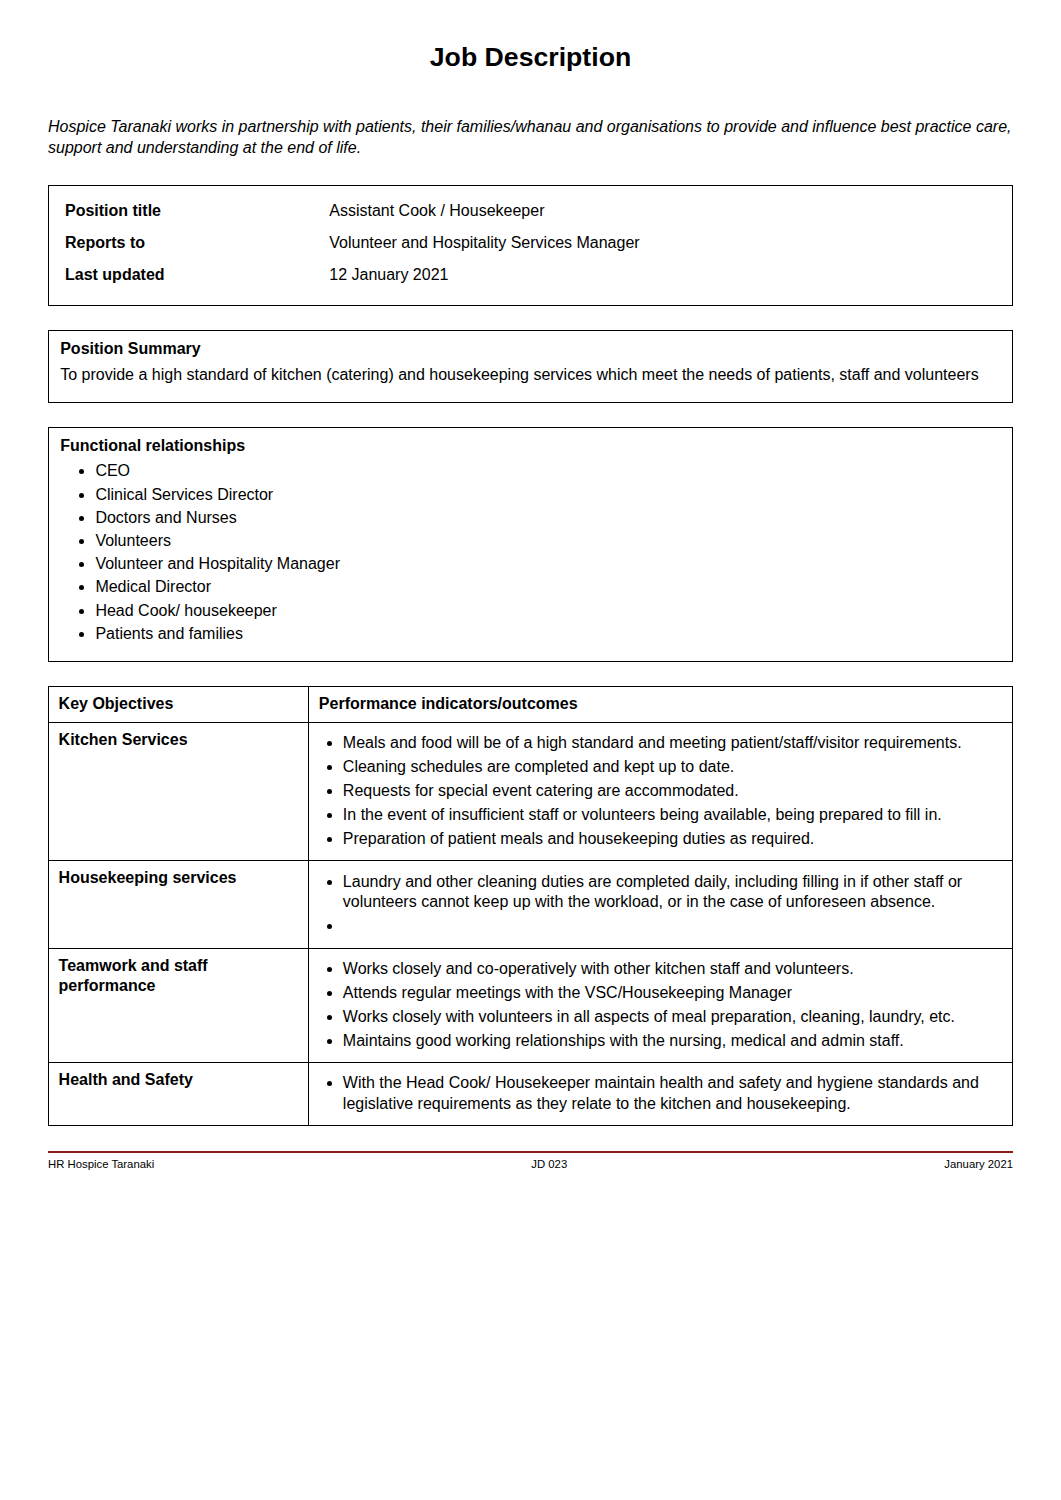Job Description
Hospice Taranaki works in partnership with patients, their families/whanau and organisations to provide and influence best practice care, support and understanding at the end of life.
| Position title | Assistant Cook / Housekeeper |
| Reports to | Volunteer and Hospitality Services Manager |
| Last updated | 12 January 2021 |
Position Summary
To provide a high standard of kitchen (catering) and housekeeping services which meet the needs of patients, staff and volunteers
Functional relationships
CEO
Clinical Services Director
Doctors and Nurses
Volunteers
Volunteer and Hospitality Manager
Medical Director
Head Cook/ housekeeper
Patients and families
| Key Objectives | Performance indicators/outcomes |
| --- | --- |
| Kitchen Services | Meals and food will be of a high standard and meeting patient/staff/visitor requirements. Cleaning schedules are completed and kept up to date. Requests for special event catering are accommodated. In the event of insufficient staff or volunteers being available, being prepared to fill in. Preparation of patient meals and housekeeping duties as required. |
| Housekeeping services | Laundry and other cleaning duties are completed daily, including filling in if other staff or volunteers cannot keep up with the workload, or in the case of unforeseen absence. |
| Teamwork and staff performance | Works closely and co-operatively with other kitchen staff and volunteers. Attends regular meetings with the VSC/Housekeeping Manager Works closely with volunteers in all aspects of meal preparation, cleaning, laundry, etc. Maintains good working relationships with the nursing, medical and admin staff. |
| Health and Safety | With the Head Cook/ Housekeeper maintain health and safety and hygiene standards and legislative requirements as they relate to the kitchen and housekeeping. |
HR Hospice Taranaki JD 023 January 2021